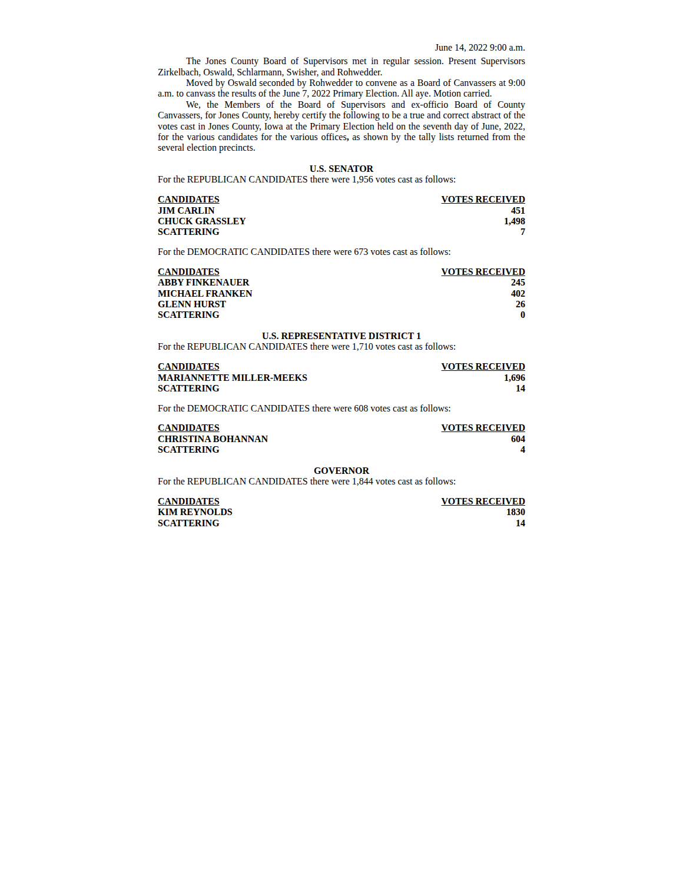June 14, 2022 9:00 a.m.
The Jones County Board of Supervisors met in regular session. Present Supervisors Zirkelbach, Oswald, Schlarmann, Swisher, and Rohwedder.
Moved by Oswald seconded by Rohwedder to convene as a Board of Canvassers at 9:00 a.m. to canvass the results of the June 7, 2022 Primary Election. All aye. Motion carried.
We, the Members of the Board of Supervisors and ex-officio Board of County Canvassers, for Jones County, hereby certify the following to be a true and correct abstract of the votes cast in Jones County, Iowa at the Primary Election held on the seventh day of June, 2022, for the various candidates for the various offices, as shown by the tally lists returned from the several election precincts.
U.S. SENATOR
For the REPUBLICAN CANDIDATES there were 1,956 votes cast as follows:
| CANDIDATES | VOTES RECEIVED |
| --- | --- |
| JIM CARLIN | 451 |
| CHUCK GRASSLEY | 1,498 |
| SCATTERING | 7 |
For the DEMOCRATIC CANDIDATES there were 673 votes cast as follows:
| CANDIDATES | VOTES RECEIVED |
| --- | --- |
| ABBY FINKENAUER | 245 |
| MICHAEL FRANKEN | 402 |
| GLENN HURST | 26 |
| SCATTERING | 0 |
U.S. REPRESENTATIVE DISTRICT 1
For the REPUBLICAN CANDIDATES there were 1,710 votes cast as follows:
| CANDIDATES | VOTES RECEIVED |
| --- | --- |
| MARIANNETTE MILLER-MEEKS | 1,696 |
| SCATTERING | 14 |
For the DEMOCRATIC CANDIDATES there were 608 votes cast as follows:
| CANDIDATES | VOTES RECEIVED |
| --- | --- |
| CHRISTINA BOHANNAN | 604 |
| SCATTERING | 4 |
GOVERNOR
For the REPUBLICAN CANDIDATES there were 1,844 votes cast as follows:
| CANDIDATES | VOTES RECEIVED |
| --- | --- |
| KIM REYNOLDS | 1830 |
| SCATTERING | 14 |